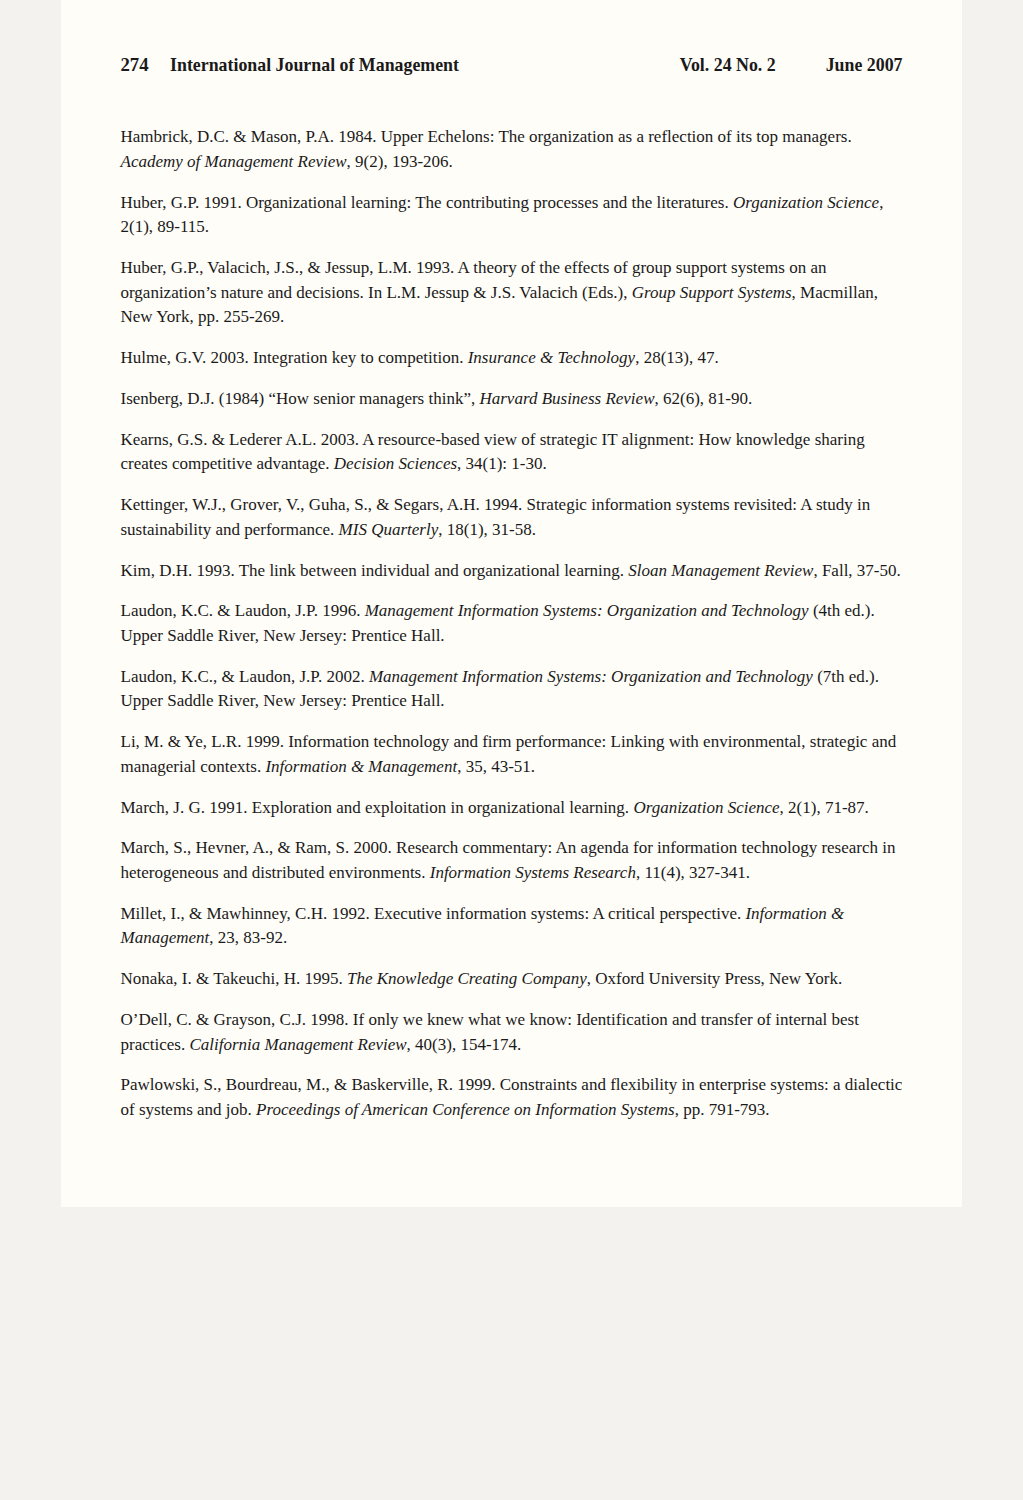274 International Journal of Management Vol. 24 No. 2 June 2007
Hambrick, D.C. & Mason, P.A. 1984. Upper Echelons: The organization as a reflection of its top managers. Academy of Management Review, 9(2), 193-206.
Huber, G.P. 1991. Organizational learning: The contributing processes and the literatures. Organization Science, 2(1), 89-115.
Huber, G.P., Valacich, J.S., & Jessup, L.M. 1993. A theory of the effects of group support systems on an organization’s nature and decisions. In L.M. Jessup & J.S. Valacich (Eds.), Group Support Systems, Macmillan, New York, pp. 255-269.
Hulme, G.V. 2003. Integration key to competition. Insurance & Technology, 28(13), 47.
Isenberg, D.J. (1984) “How senior managers think”, Harvard Business Review, 62(6), 81-90.
Kearns, G.S. & Lederer A.L. 2003. A resource-based view of strategic IT alignment: How knowledge sharing creates competitive advantage. Decision Sciences, 34(1): 1-30.
Kettinger, W.J., Grover, V., Guha, S., & Segars, A.H. 1994. Strategic information systems revisited: A study in sustainability and performance. MIS Quarterly, 18(1), 31-58.
Kim, D.H. 1993. The link between individual and organizational learning. Sloan Management Review, Fall, 37-50.
Laudon, K.C. & Laudon, J.P. 1996. Management Information Systems: Organization and Technology (4th ed.). Upper Saddle River, New Jersey: Prentice Hall.
Laudon, K.C., & Laudon, J.P. 2002. Management Information Systems: Organization and Technology (7th ed.). Upper Saddle River, New Jersey: Prentice Hall.
Li, M. & Ye, L.R. 1999. Information technology and firm performance: Linking with environmental, strategic and managerial contexts. Information & Management, 35, 43-51.
March, J. G. 1991. Exploration and exploitation in organizational learning. Organization Science, 2(1), 71-87.
March, S., Hevner, A., & Ram, S. 2000. Research commentary: An agenda for information technology research in heterogeneous and distributed environments. Information Systems Research, 11(4), 327-341.
Millet, I., & Mawhinney, C.H. 1992. Executive information systems: A critical perspective. Information & Management, 23, 83-92.
Nonaka, I. & Takeuchi, H. 1995. The Knowledge Creating Company, Oxford University Press, New York.
O’Dell, C. & Grayson, C.J. 1998. If only we knew what we know: Identification and transfer of internal best practices. California Management Review, 40(3), 154-174.
Pawlowski, S., Bourdreau, M., & Baskerville, R. 1999. Constraints and flexibility in enterprise systems: a dialectic of systems and job. Proceedings of American Conference on Information Systems, pp. 791-793.